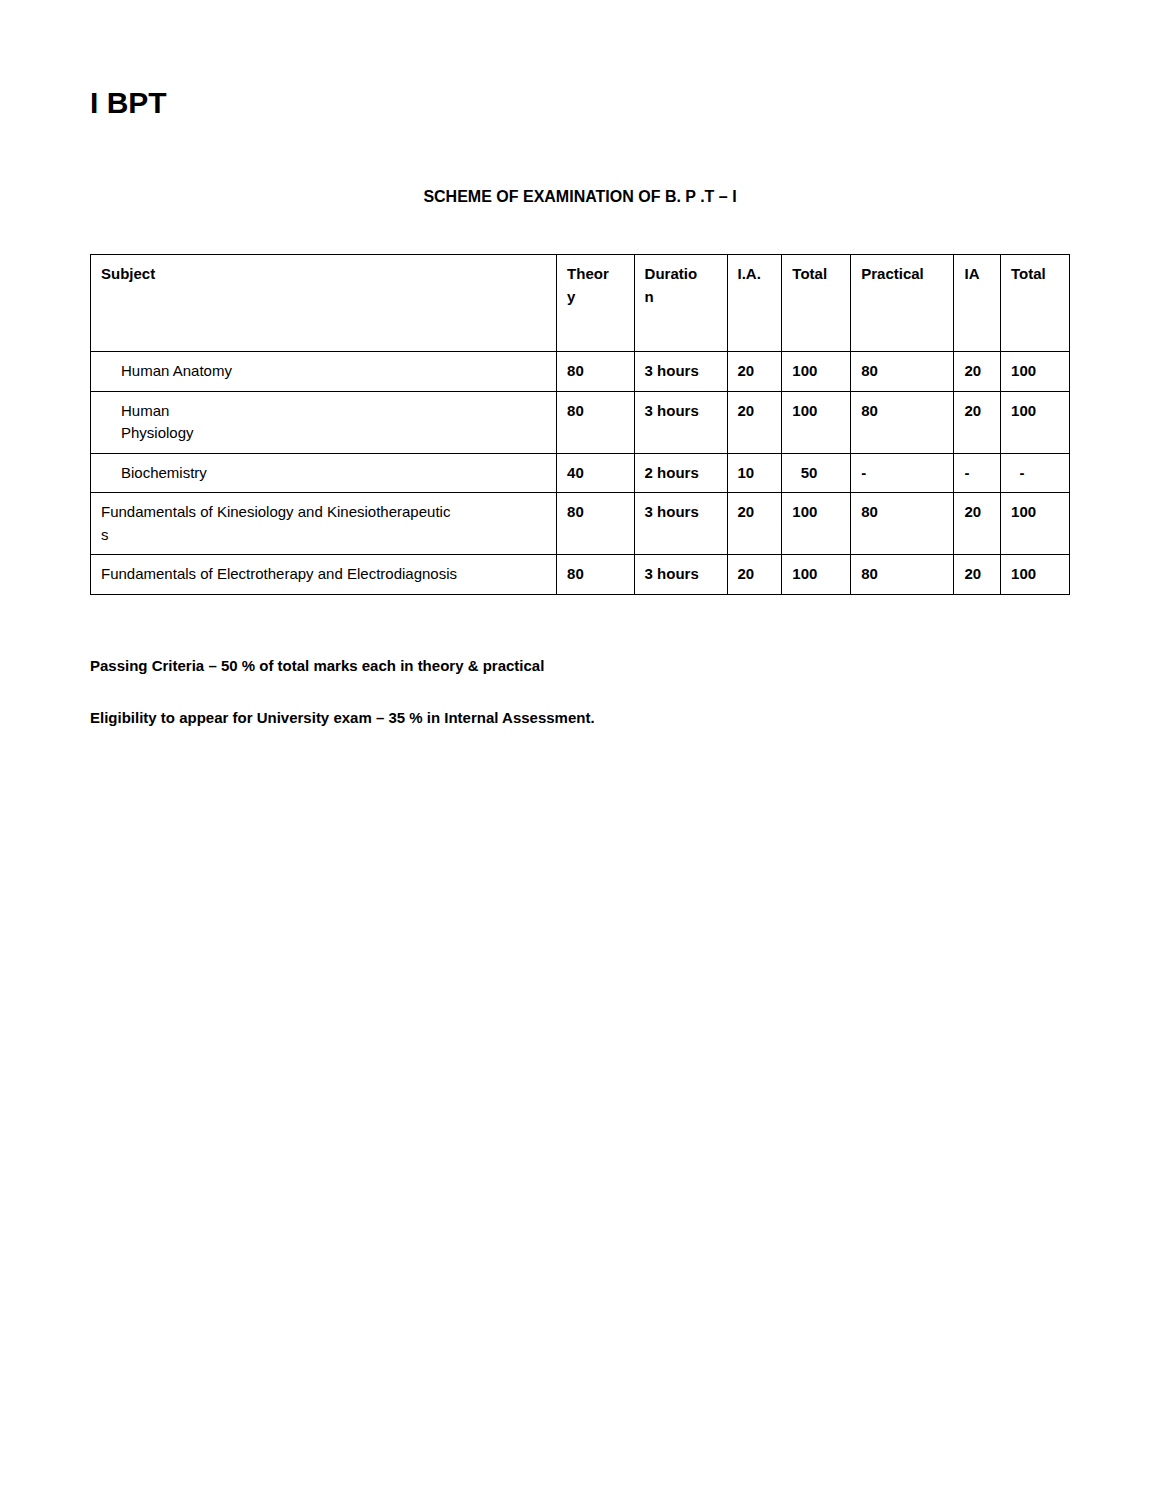I BPT
SCHEME OF EXAMINATION OF B. P .T – I
| Subject | Theor y | Duratio n | I.A. | Total | Practical | IA | Total |
| --- | --- | --- | --- | --- | --- | --- | --- |
| Human Anatomy | 80 | 3 hours | 20 | 100 | 80 | 20 | 100 |
| Human Physiology | 80 | 3 hours | 20 | 100 | 80 | 20 | 100 |
| Biochemistry | 40 | 2 hours | 10 | 50 | - | - | - |
| Fundamentals of Kinesiology and Kinesiotherapeutic s | 80 | 3 hours | 20 | 100 | 80 | 20 | 100 |
| Fundamentals of Electrotherapy and Electrodiagnosis | 80 | 3 hours | 20 | 100 | 80 | 20 | 100 |
Passing Criteria – 50 % of total marks each in theory & practical
Eligibility to appear for University exam – 35 % in Internal Assessment.